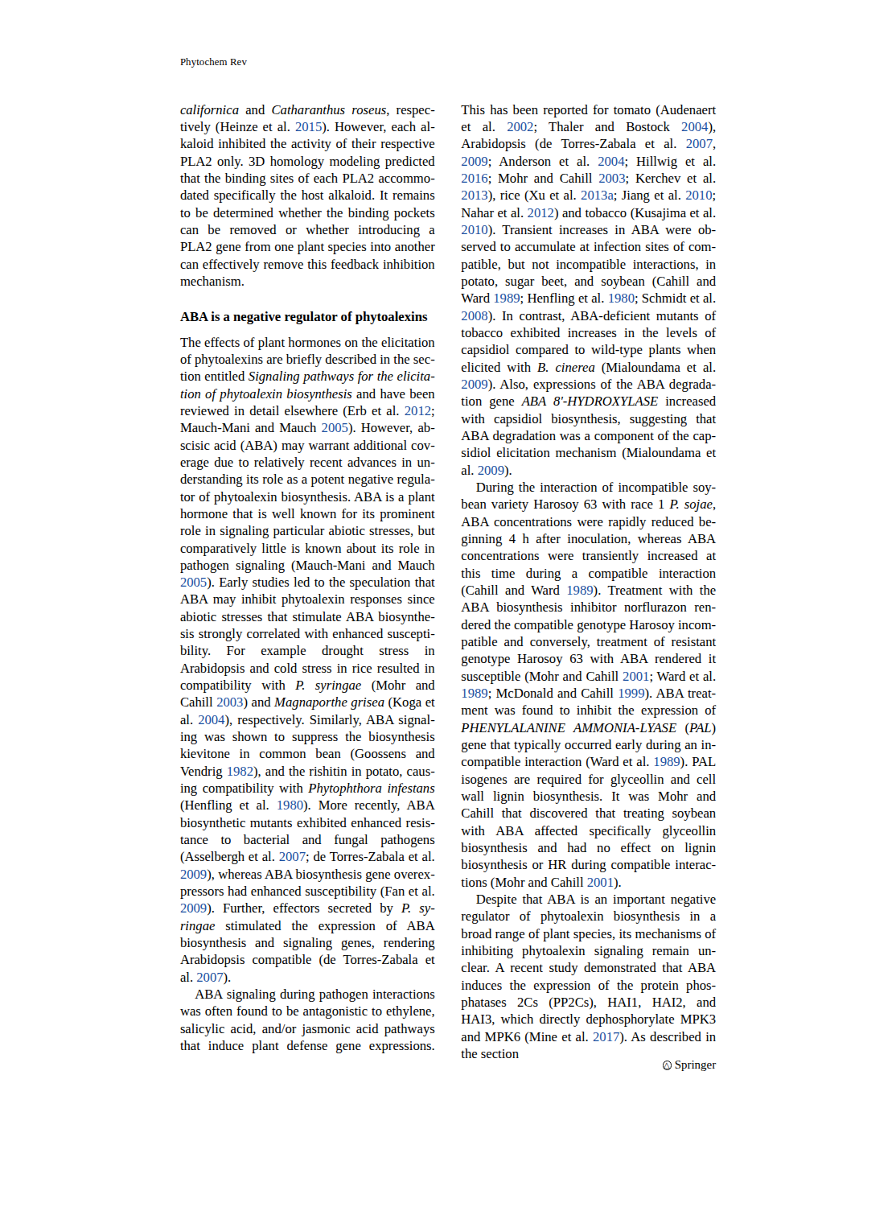Phytochem Rev
californica and Catharanthus roseus, respectively (Heinze et al. 2015). However, each alkaloid inhibited the activity of their respective PLA2 only. 3D homology modeling predicted that the binding sites of each PLA2 accommodated specifically the host alkaloid. It remains to be determined whether the binding pockets can be removed or whether introducing a PLA2 gene from one plant species into another can effectively remove this feedback inhibition mechanism.
ABA is a negative regulator of phytoalexins
The effects of plant hormones on the elicitation of phytoalexins are briefly described in the section entitled Signaling pathways for the elicitation of phytoalexin biosynthesis and have been reviewed in detail elsewhere (Erb et al. 2012; Mauch-Mani and Mauch 2005). However, abscisic acid (ABA) may warrant additional coverage due to relatively recent advances in understanding its role as a potent negative regulator of phytoalexin biosynthesis. ABA is a plant hormone that is well known for its prominent role in signaling particular abiotic stresses, but comparatively little is known about its role in pathogen signaling (Mauch-Mani and Mauch 2005). Early studies led to the speculation that ABA may inhibit phytoalexin responses since abiotic stresses that stimulate ABA biosynthesis strongly correlated with enhanced susceptibility. For example drought stress in Arabidopsis and cold stress in rice resulted in compatibility with P. syringae (Mohr and Cahill 2003) and Magnaporthe grisea (Koga et al. 2004), respectively. Similarly, ABA signaling was shown to suppress the biosynthesis kievitone in common bean (Goossens and Vendrig 1982), and the rishitin in potato, causing compatibility with Phytophthora infestans (Henfling et al. 1980). More recently, ABA biosynthetic mutants exhibited enhanced resistance to bacterial and fungal pathogens (Asselbergh et al. 2007; de Torres-Zabala et al. 2009), whereas ABA biosynthesis gene overexpressors had enhanced susceptibility (Fan et al. 2009). Further, effectors secreted by P. syringae stimulated the expression of ABA biosynthesis and signaling genes, rendering Arabidopsis compatible (de Torres-Zabala et al. 2007).
ABA signaling during pathogen interactions was often found to be antagonistic to ethylene, salicylic acid, and/or jasmonic acid pathways that induce plant defense gene expressions. This has been reported for tomato (Audenaert et al. 2002; Thaler and Bostock 2004), Arabidopsis (de Torres-Zabala et al. 2007, 2009; Anderson et al. 2004; Hillwig et al. 2016; Mohr and Cahill 2003; Kerchev et al. 2013), rice (Xu et al. 2013a; Jiang et al. 2010; Nahar et al. 2012) and tobacco (Kusajima et al. 2010). Transient increases in ABA were observed to accumulate at infection sites of compatible, but not incompatible interactions, in potato, sugar beet, and soybean (Cahill and Ward 1989; Henfling et al. 1980; Schmidt et al. 2008). In contrast, ABA-deficient mutants of tobacco exhibited increases in the levels of capsidiol compared to wild-type plants when elicited with B. cinerea (Mialoundama et al. 2009). Also, expressions of the ABA degradation gene ABA 8'-HYDROXYLASE increased with capsidiol biosynthesis, suggesting that ABA degradation was a component of the capsidiol elicitation mechanism (Mialoundama et al. 2009).
During the interaction of incompatible soybean variety Harosoy 63 with race 1 P. sojae, ABA concentrations were rapidly reduced beginning 4 h after inoculation, whereas ABA concentrations were transiently increased at this time during a compatible interaction (Cahill and Ward 1989). Treatment with the ABA biosynthesis inhibitor norflurazon rendered the compatible genotype Harosoy incompatible and conversely, treatment of resistant genotype Harosoy 63 with ABA rendered it susceptible (Mohr and Cahill 2001; Ward et al. 1989; McDonald and Cahill 1999). ABA treatment was found to inhibit the expression of PHENYLALANINE AMMONIA-LYASE (PAL) gene that typically occurred early during an incompatible interaction (Ward et al. 1989). PAL isogenes are required for glyceollin and cell wall lignin biosynthesis. It was Mohr and Cahill that discovered that treating soybean with ABA affected specifically glyceollin biosynthesis and had no effect on lignin biosynthesis or HR during compatible interactions (Mohr and Cahill 2001).
Despite that ABA is an important negative regulator of phytoalexin biosynthesis in a broad range of plant species, its mechanisms of inhibiting phytoalexin signaling remain unclear. A recent study demonstrated that ABA induces the expression of the protein phosphatases 2Cs (PP2Cs), HAI1, HAI2, and HAI3, which directly dephosphorylate MPK3 and MPK6 (Mine et al. 2017). As described in the section
△Springer